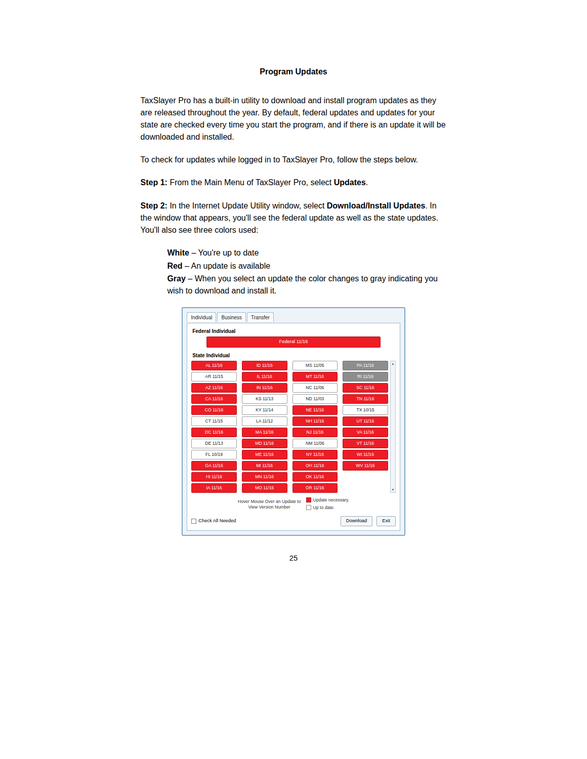Program Updates
TaxSlayer Pro has a built-in utility to download and install program updates as they are released throughout the year. By default, federal updates and updates for your state are checked every time you start the program, and if there is an update it will be downloaded and installed.
To check for updates while logged in to TaxSlayer Pro, follow the steps below.
Step 1: From the Main Menu of TaxSlayer Pro, select Updates.
Step 2: In the Internet Update Utility window, select Download/Install Updates. In the window that appears, you'll see the federal update as well as the state updates. You'll also see three colors used:
White – You're up to date
Red – An update is available
Gray – When you select an update the color changes to gray indicating you wish to download and install it.
Individual
Business
Transfer
Federal Individual
Federal 11/16
State Individual
AL 11/16
ID 11/16
MS 11/05
PA 11/16
AR 11/15
IL 11/16
MT 11/16
RI 11/16
AZ 11/16
IN 11/16
NC 11/06
SC 11/16
CA 11/16
KS 11/13
ND 11/03
TN 11/16
CO 11/16
KY 11/14
NE 11/16
TX 10/15
CT 11/15
LA 11/12
NH 11/16
UT 11/16
DC 11/16
MA 11/16
NJ 11/16
VA 11/16
DE 11/13
MD 11/16
NM 11/06
VT 11/16
FL 10/19
ME 11/16
NY 11/16
WI 11/16
GA 11/16
MI 11/16
OH 11/16
WV 11/16
HI 11/16
MN 11/16
OK 11/16
IA 11/16
MO 11/16
OR 11/16
▲ ▼
Hover Mouse Over an Update to
View Version Number
Update necessary.
Up to date.
Check All Needed
Download
Exit
25